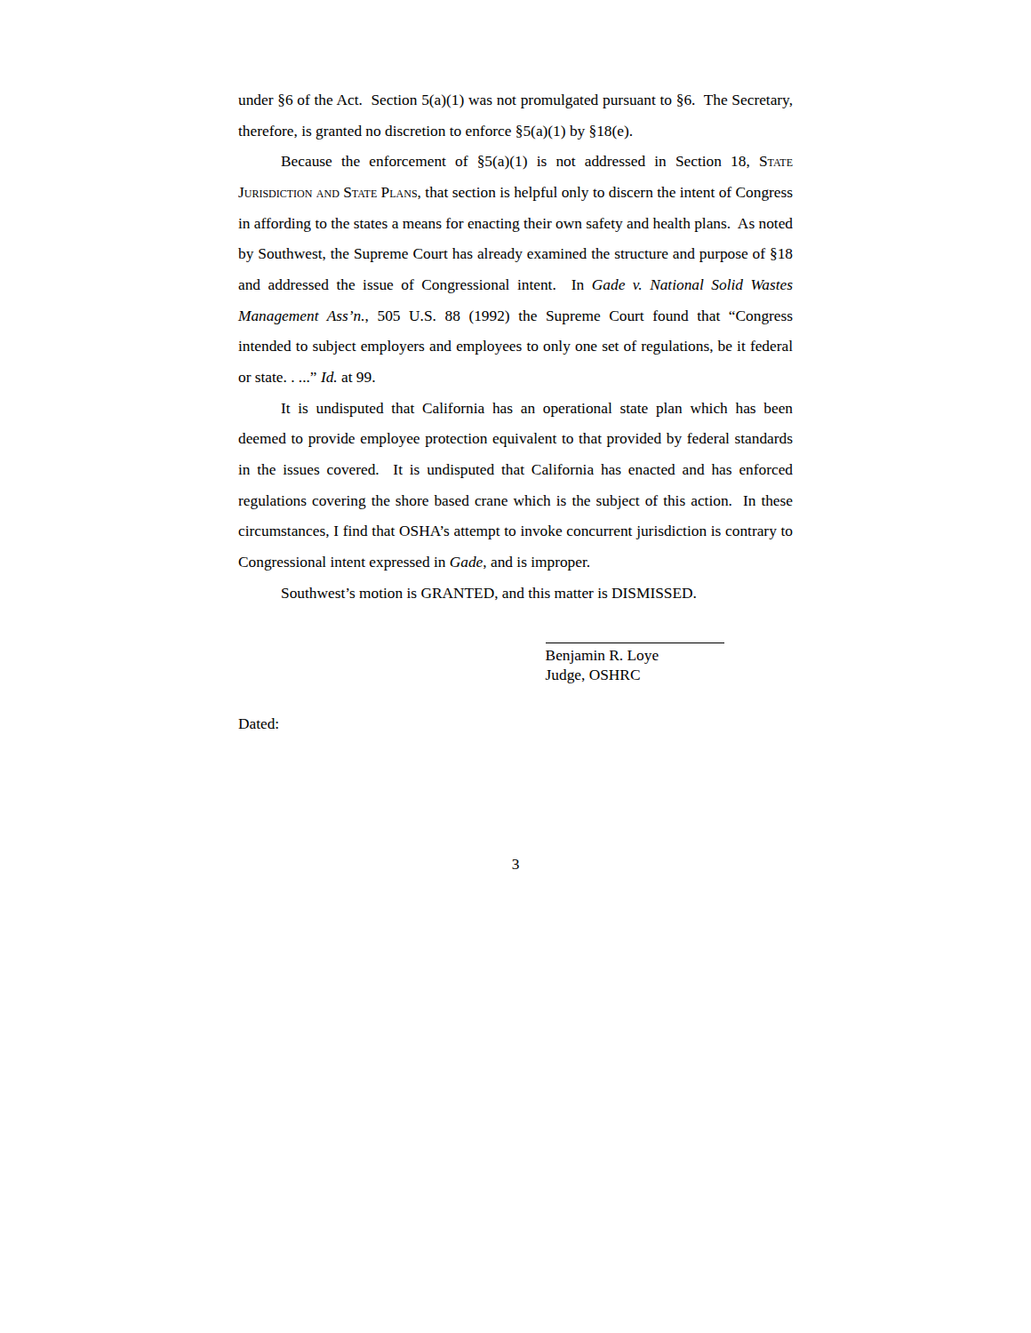under §6 of the Act. Section 5(a)(1) was not promulgated pursuant to §6. The Secretary, therefore, is granted no discretion to enforce §5(a)(1) by §18(e).
Because the enforcement of §5(a)(1) is not addressed in Section 18, State Jurisdiction and State Plans, that section is helpful only to discern the intent of Congress in affording to the states a means for enacting their own safety and health plans. As noted by Southwest, the Supreme Court has already examined the structure and purpose of §18 and addressed the issue of Congressional intent. In Gade v. National Solid Wastes Management Ass’n., 505 U.S. 88 (1992) the Supreme Court found that “Congress intended to subject employers and employees to only one set of regulations, be it federal or state. . ...” Id. at 99.
It is undisputed that California has an operational state plan which has been deemed to provide employee protection equivalent to that provided by federal standards in the issues covered. It is undisputed that California has enacted and has enforced regulations covering the shore based crane which is the subject of this action. In these circumstances, I find that OSHA’s attempt to invoke concurrent jurisdiction is contrary to Congressional intent expressed in Gade, and is improper.
Southwest’s motion is GRANTED, and this matter is DISMISSED.
Benjamin R. Loye
Judge, OSHRC
Dated:
3